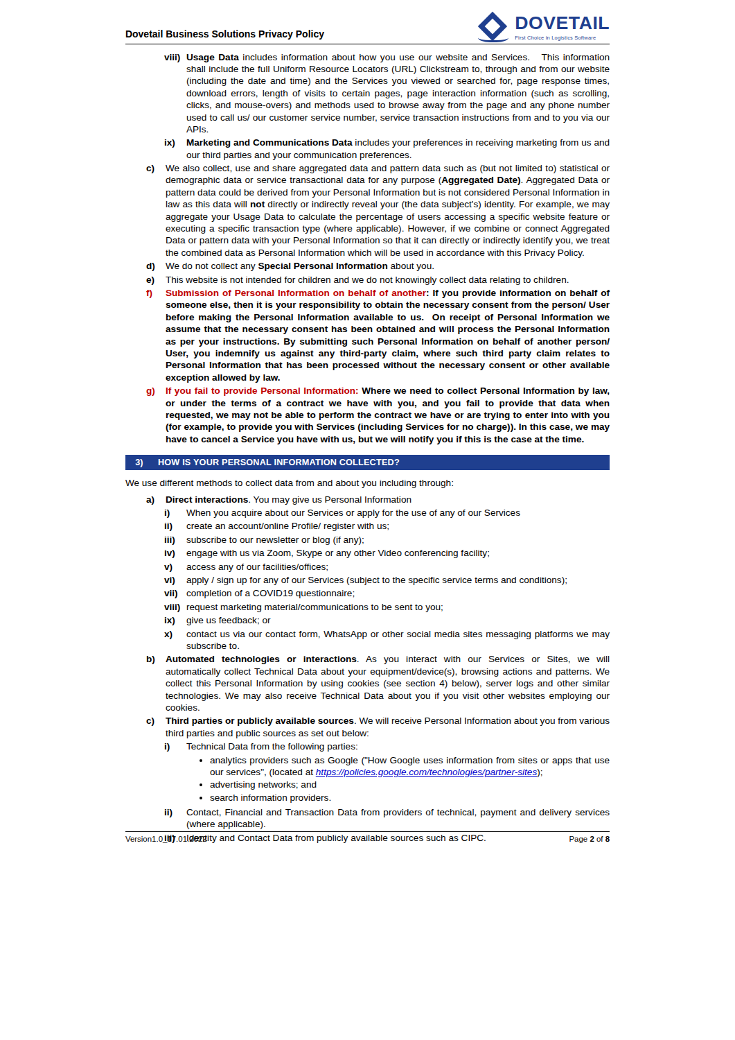DOVETAIL
First Choice in Logistics Software
Dovetail Business Solutions Privacy Policy
viii) Usage Data includes information about how you use our website and Services. This information shall include the full Uniform Resource Locators (URL) Clickstream to, through and from our website (including the date and time) and the Services you viewed or searched for, page response times, download errors, length of visits to certain pages, page interaction information (such as scrolling, clicks, and mouse-overs) and methods used to browse away from the page and any phone number used to call us/ our customer service number, service transaction instructions from and to you via our APIs.
ix) Marketing and Communications Data includes your preferences in receiving marketing from us and our third parties and your communication preferences.
c) We also collect, use and share aggregated data and pattern data such as (but not limited to) statistical or demographic data or service transactional data for any purpose (Aggregated Date). Aggregated Data or pattern data could be derived from your Personal Information but is not considered Personal Information in law as this data will not directly or indirectly reveal your (the data subject's) identity. For example, we may aggregate your Usage Data to calculate the percentage of users accessing a specific website feature or executing a specific transaction type (where applicable). However, if we combine or connect Aggregated Data or pattern data with your Personal Information so that it can directly or indirectly identify you, we treat the combined data as Personal Information which will be used in accordance with this Privacy Policy.
d) We do not collect any Special Personal Information about you.
e) This website is not intended for children and we do not knowingly collect data relating to children.
f) Submission of Personal Information on behalf of another: If you provide information on behalf of someone else, then it is your responsibility to obtain the necessary consent from the person/ User before making the Personal Information available to us. On receipt of Personal Information we assume that the necessary consent has been obtained and will process the Personal Information as per your instructions. By submitting such Personal Information on behalf of another person/ User, you indemnify us against any third-party claim, where such third party claim relates to Personal Information that has been processed without the necessary consent or other available exception allowed by law.
g) If you fail to provide Personal Information: Where we need to collect Personal Information by law, or under the terms of a contract we have with you, and you fail to provide that data when requested, we may not be able to perform the contract we have or are trying to enter into with you (for example, to provide you with Services (including Services for no charge)). In this case, we may have to cancel a Service you have with us, but we will notify you if this is the case at the time.
3)
HOW IS YOUR PERSONAL INFORMATION COLLECTED?
We use different methods to collect data from and about you including through:
a) Direct interactions. You may give us Personal Information
i) When you acquire about our Services or apply for the use of any of our Services
ii) create an account/online Profile/ register with us;
iii) subscribe to our newsletter or blog (if any);
iv) engage with us via Zoom, Skype or any other Video conferencing facility;
v) access any of our facilities/offices;
vi) apply / sign up for any of our Services (subject to the specific service terms and conditions);
vii) completion of a COVID19 questionnaire;
viii) request marketing material/communications to be sent to you;
ix) give us feedback; or
x) contact us via our contact form, WhatsApp or other social media sites messaging platforms we may subscribe to.
b) Automated technologies or interactions. As you interact with our Services or Sites, we will automatically collect Technical Data about your equipment/device(s), browsing actions and patterns. We collect this Personal Information by using cookies (see section 4) below), server logs and other similar technologies. We may also receive Technical Data about you if you visit other websites employing our cookies.
c) Third parties or publicly available sources. We will receive Personal Information about you from various third parties and public sources as set out below:
i) Technical Data from the following parties:
analytics providers such as Google ("How Google uses information from sites or apps that use our services", (located at https://policies.google.com/technologies/partner-sites);
advertising networks; and
search information providers.
ii) Contact, Financial and Transaction Data from providers of technical, payment and delivery services (where applicable).
iii) Identity and Contact Data from publicly available sources such as CIPC.
Version1.0_17.01.2022
Page 2 of 8